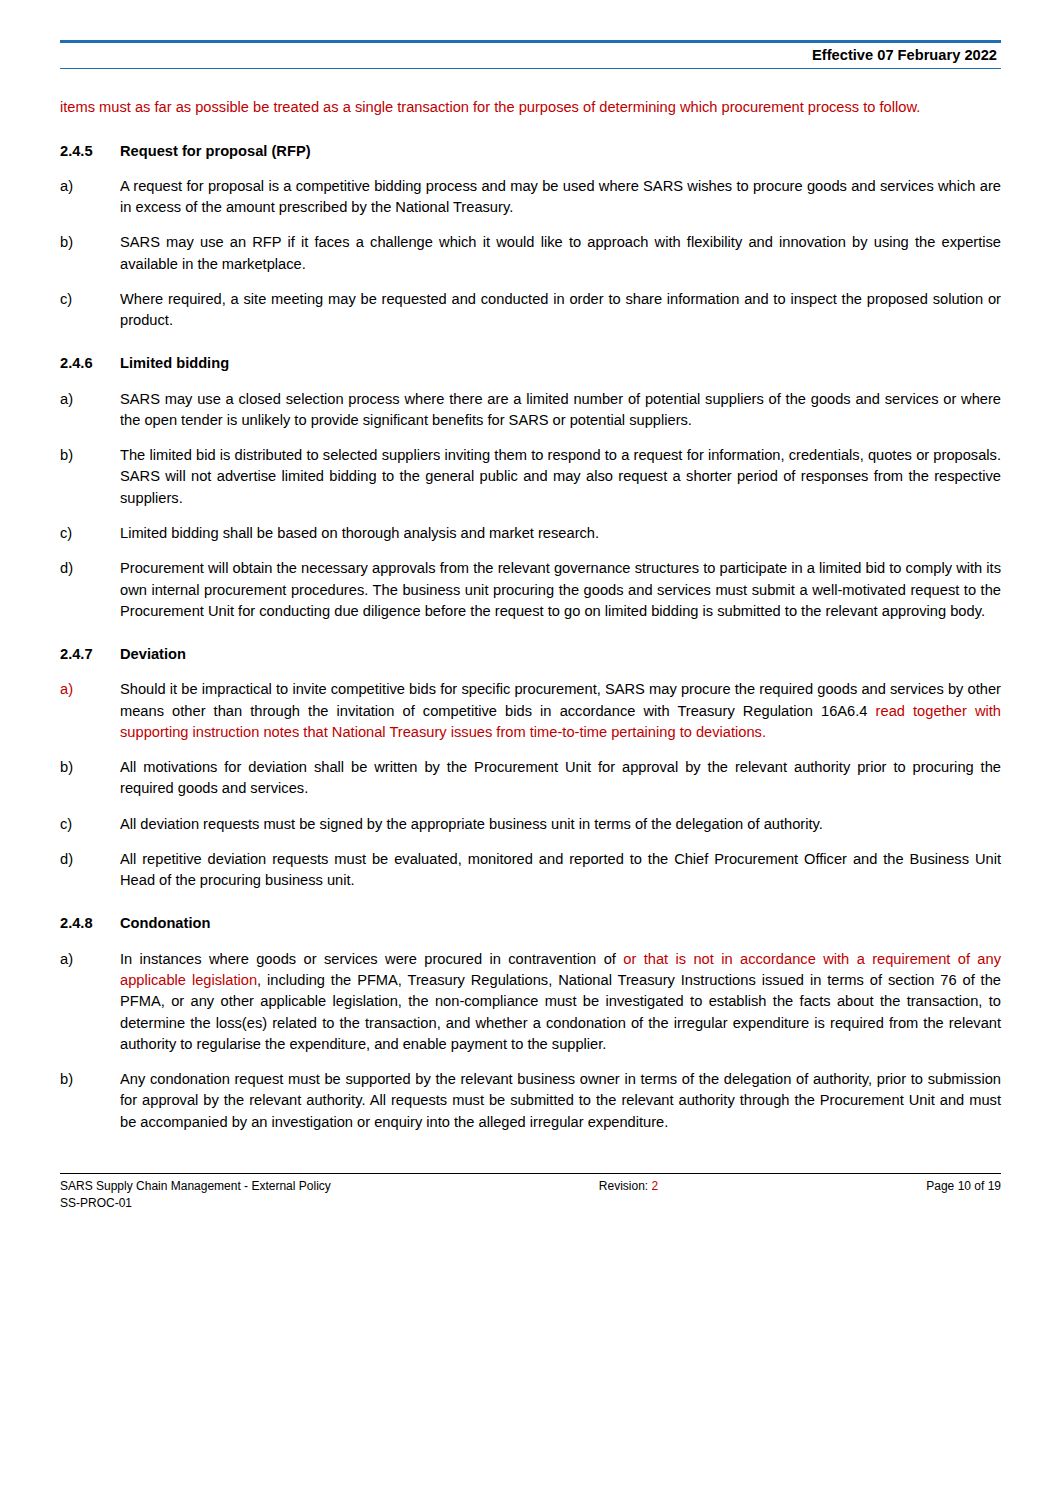Effective 07 February 2022
items must as far as possible be treated as a single transaction for the purposes of determining which procurement process to follow.
2.4.5 Request for proposal (RFP)
a)
A request for proposal is a competitive bidding process and may be used where SARS wishes to procure goods and services which are in excess of the amount prescribed by the National Treasury.
b)
SARS may use an RFP if it faces a challenge which it would like to approach with flexibility and innovation by using the expertise available in the marketplace.
c)
Where required, a site meeting may be requested and conducted in order to share information and to inspect the proposed solution or product.
2.4.6 Limited bidding
a)
SARS may use a closed selection process where there are a limited number of potential suppliers of the goods and services or where the open tender is unlikely to provide significant benefits for SARS or potential suppliers.
b)
The limited bid is distributed to selected suppliers inviting them to respond to a request for information, credentials, quotes or proposals. SARS will not advertise limited bidding to the general public and may also request a shorter period of responses from the respective suppliers.
c)
Limited bidding shall be based on thorough analysis and market research.
d)
Procurement will obtain the necessary approvals from the relevant governance structures to participate in a limited bid to comply with its own internal procurement procedures. The business unit procuring the goods and services must submit a well-motivated request to the Procurement Unit for conducting due diligence before the request to go on limited bidding is submitted to the relevant approving body.
2.4.7 Deviation
a)
Should it be impractical to invite competitive bids for specific procurement, SARS may procure the required goods and services by other means other than through the invitation of competitive bids in accordance with Treasury Regulation 16A6.4 read together with supporting instruction notes that National Treasury issues from time-to-time pertaining to deviations.
b)
All motivations for deviation shall be written by the Procurement Unit for approval by the relevant authority prior to procuring the required goods and services.
c)
All deviation requests must be signed by the appropriate business unit in terms of the delegation of authority.
d)
All repetitive deviation requests must be evaluated, monitored and reported to the Chief Procurement Officer and the Business Unit Head of the procuring business unit.
2.4.8 Condonation
a)
In instances where goods or services were procured in contravention of or that is not in accordance with a requirement of any applicable legislation, including the PFMA, Treasury Regulations, National Treasury Instructions issued in terms of section 76 of the PFMA, or any other applicable legislation, the non-compliance must be investigated to establish the facts about the transaction, to determine the loss(es) related to the transaction, and whether a condonation of the irregular expenditure is required from the relevant authority to regularise the expenditure, and enable payment to the supplier.
b)
Any condonation request must be supported by the relevant business owner in terms of the delegation of authority, prior to submission for approval by the relevant authority. All requests must be submitted to the relevant authority through the Procurement Unit and must be accompanied by an investigation or enquiry into the alleged irregular expenditure.
SARS Supply Chain Management - External Policy SS-PROC-01
Revision: 2
Page 10 of 19